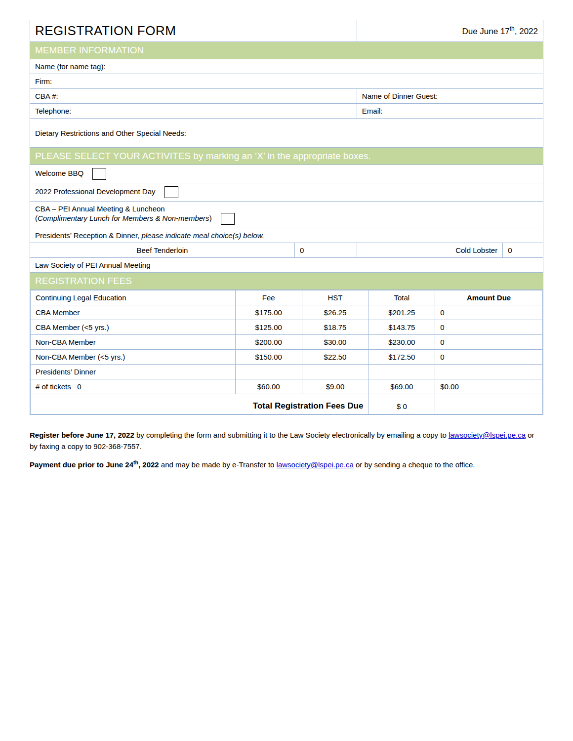| REGISTRATION FORM | Due June 17 th , 2022 |
| MEMBER INFORMATION |
| Name (for name tag): |
| Firm: |
| CBA #: | Name of Dinner Guest: |
| Telephone: | Email: |
| Dietary Restrictions and Other Special Needs: |
| PLEASE SELECT YOUR ACTIVITES by marking an ‘X’ in the appropriate boxes. |
| Welcome BBQ |
| 2022 Professional Development Day |
| CBA – PEI Annual Meeting & Luncheon ( Complimentary Lunch for Members & Non-members ) |
| Presidents’ Reception & Dinner, please indicate meal choice(s) below. |
| Beef Tenderloin | 0 | Cold Lobster | 0 |
| Law Society of PEI Annual Meeting |
| REGISTRATION FEES |
| / Continuing Legal Education / Fee / HST / Total / Amount Due / / CBA Member / $175.00 / $26.25 / $201.25 / 0 / / CBA Member (<5 yrs.) / $125.00 / $18.75 / $143.75 / 0 / / Non-CBA Member / $200.00 / $30.00 / $230.00 / 0 / / Non-CBA Member (<5 yrs.) / $150.00 / $22.50 / $172.50 / 0 / / Presidents’ Dinner / / / / / / # of tickets 0 / $60.00 / $9.00 / $69.00 / $0.00 / / Total Registration Fees Due / $ 0 / / |
Register before June 17, 2022 by completing the form and submitting it to the Law Society electronically by emailing a copy to lawsociety@lspei.pe.ca or by faxing a copy to 902-368-7557.
Payment due prior to June 24th, 2022 and may be made by e-Transfer to lawsociety@lspei.pe.ca or by sending a cheque to the office.